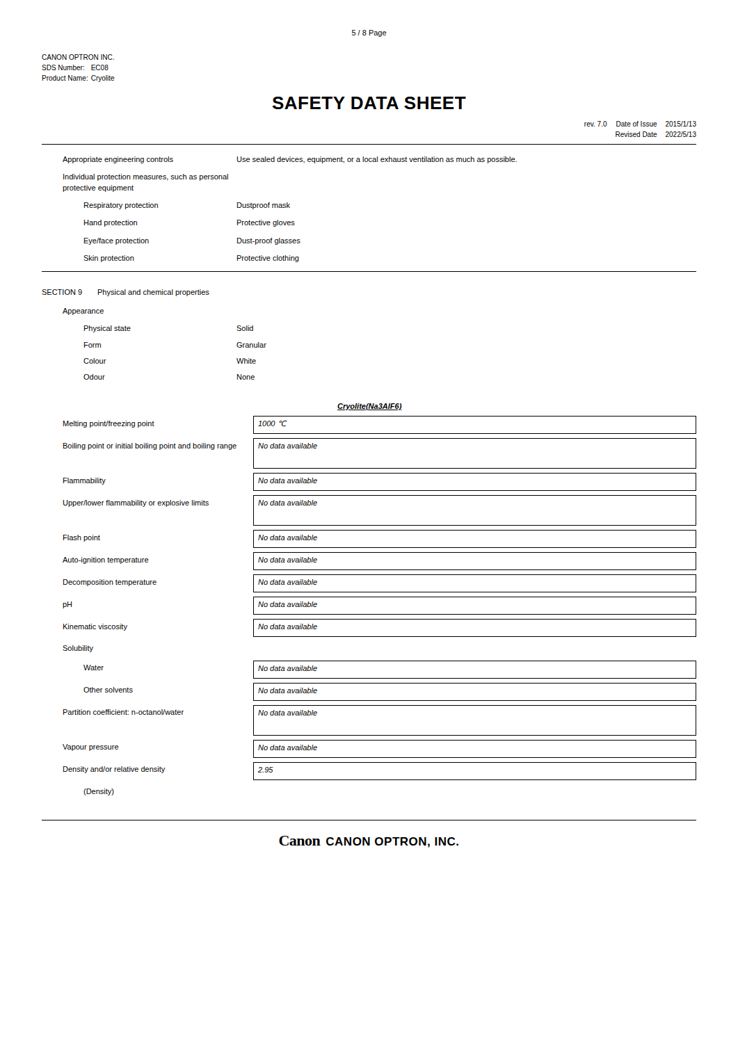5 / 8 Page
| CANON OPTRON INC. |
| SDS Number: | EC08 |
| Product Name: | Cryolite |
SAFETY DATA SHEET
| rev. 7.0 | Date of Issue | 2015/1/13 |
| | Revised Date | 2022/5/13 |
Appropriate engineering controls
Use sealed devices, equipment, or a local exhaust ventilation as much as possible.
Individual protection measures, such as personal protective equipment
Respiratory protection
Dustproof mask
Hand protection
Protective gloves
Eye/face protection
Dust-proof glasses
Skin protection
Protective clothing
SECTION 9 Physical and chemical properties
Appearance
Physical state
Solid
Form
Granular
Colour
White
Odour
None
Cryolite(Na3AlF6)
| Melting point/freezing point | 1000 ℃ |
| Boiling point or initial boiling point and boiling range | No data available |
| Flammability | No data available |
| Upper/lower flammability or explosive limits | No data available |
| Flash point | No data available |
| Auto-ignition temperature | No data available |
| Decomposition temperature | No data available |
| pH | No data available |
| Kinematic viscosity | No data available |
| Solubility | |
| Water | No data available |
| Other solvents | No data available |
| Partition coefficient: n-octanol/water | No data available |
| Vapour pressure | No data available |
| Density and/or relative density | 2.95 |
| (Density) | |
Canon CANON OPTRON, INC.